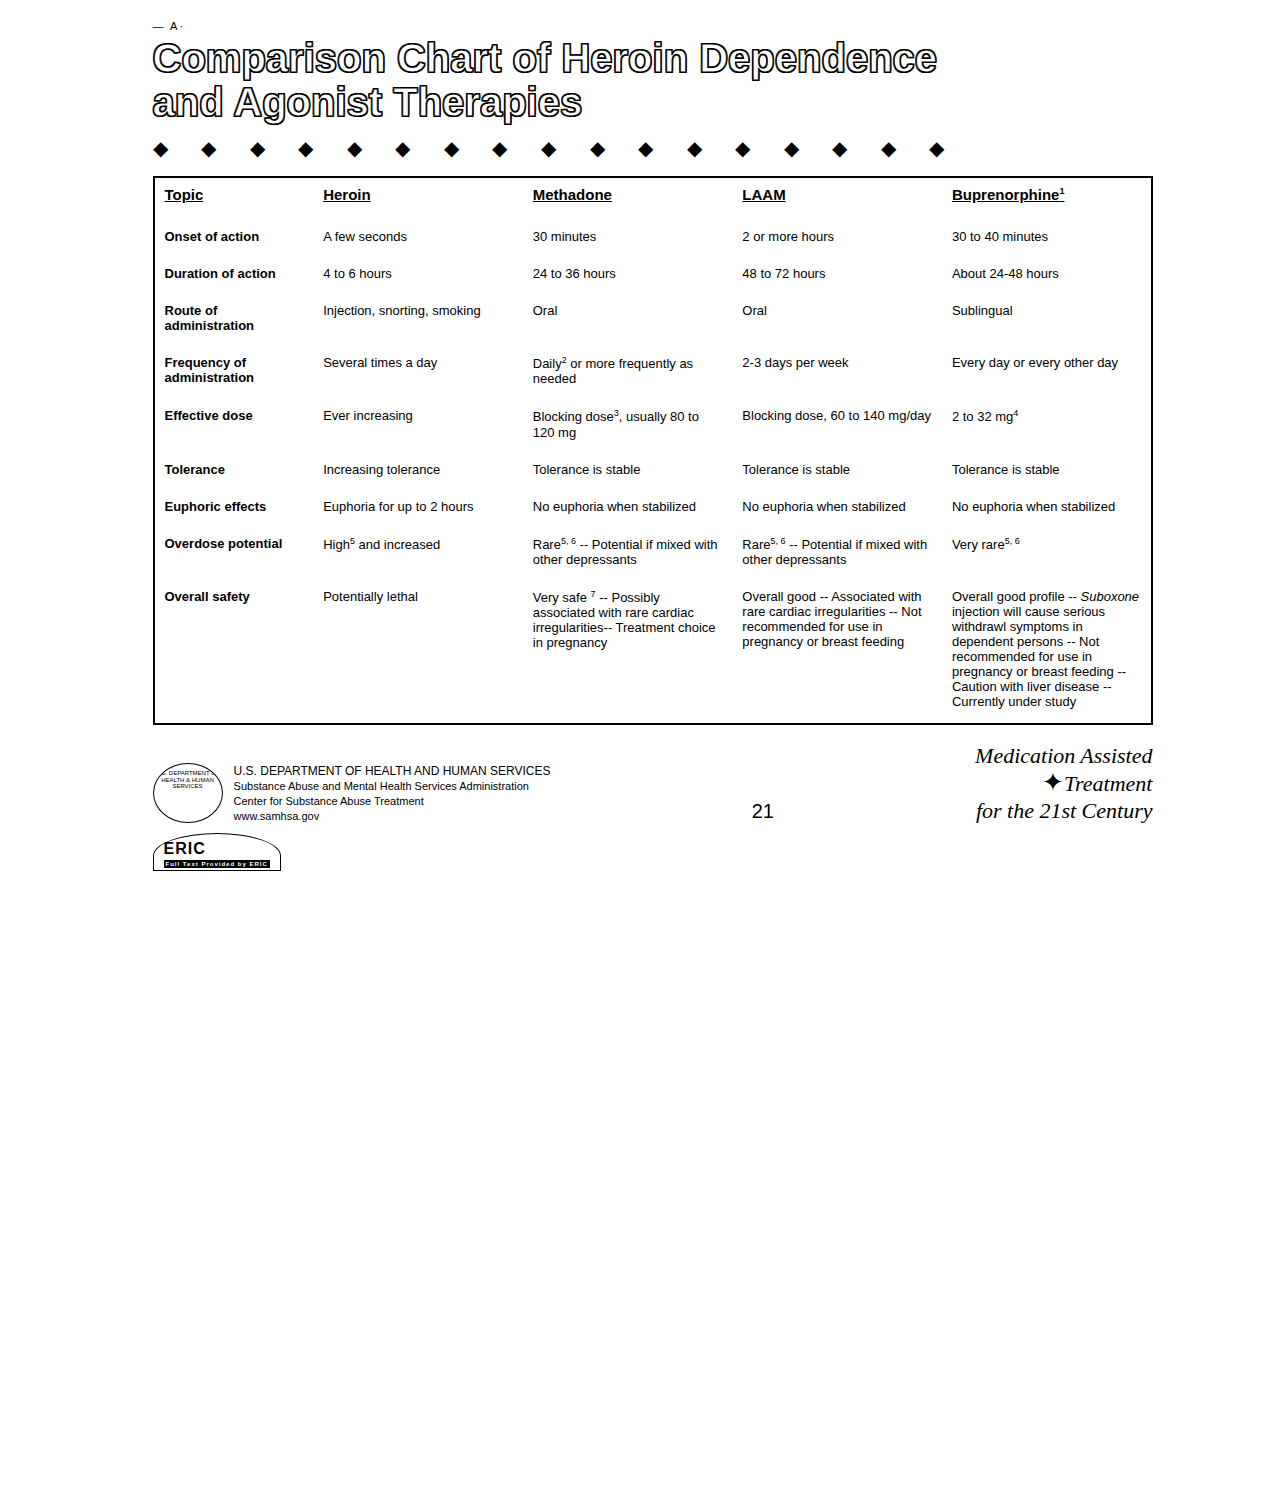— A·
Comparison Chart of Heroin Dependence
and Agonist Therapies
◆ ◆ ◆ ◆ ◆ ◆ ◆ ◆ ◆ ◆ ◆ ◆ ◆ ◆ ◆ ◆ ◆
| Topic | Heroin | Methadone | LAAM | Buprenorphine 1 |
| --- | --- | --- | --- | --- |
| Onset of action | A few seconds | 30 minutes | 2 or more hours | 30 to 40 minutes |
| Duration of action | 4 to 6 hours | 24 to 36 hours | 48 to 72 hours | About 24-48 hours |
| Route of administration | Injection, snorting, smoking | Oral | Oral | Sublingual |
| Frequency of administration | Several times a day | Daily 2 or more frequently as needed | 2-3 days per week | Every day or every other day |
| Effective dose | Ever increasing | Blocking dose 3 , usually 80 to 120 mg | Blocking dose, 60 to 140 mg/day | 2 to 32 mg 4 |
| Tolerance | Increasing tolerance | Tolerance is stable | Tolerance is stable | Tolerance is stable |
| Euphoric effects | Euphoria for up to 2 hours | No euphoria when stabilized | No euphoria when stabilized | No euphoria when stabilized |
| Overdose potential | High 5 and increased | Rare 5, 6 -- Potential if mixed with other depressants | Rare 5, 6 -- Potential if mixed with other depressants | Very rare 5, 6 |
| Overall safety | Potentially lethal | Very safe 7 -- Possibly associated with rare cardiac irregularities-- Treatment choice in pregnancy | Overall good -- Associated with rare cardiac irregularities -- Not recommended for use in pregnancy or breast feeding | Overall good profile -- Suboxone injection will cause serious withdrawl symptoms in dependent persons -- Not recommended for use in pregnancy or breast feeding -- Caution with liver disease -- Currently under study |
U.S. DEPARTMENT OF HEALTH & HUMAN SERVICES U.S. DEPARTMENT OF HEALTH AND HUMAN SERVICES
Substance Abuse and Mental Health Services Administration
Center for Substance Abuse Treatment
www.samhsa.gov
21
Medication Assisted
✦Treatment
for the 21st Century
ERICFull Text Provided by ERIC